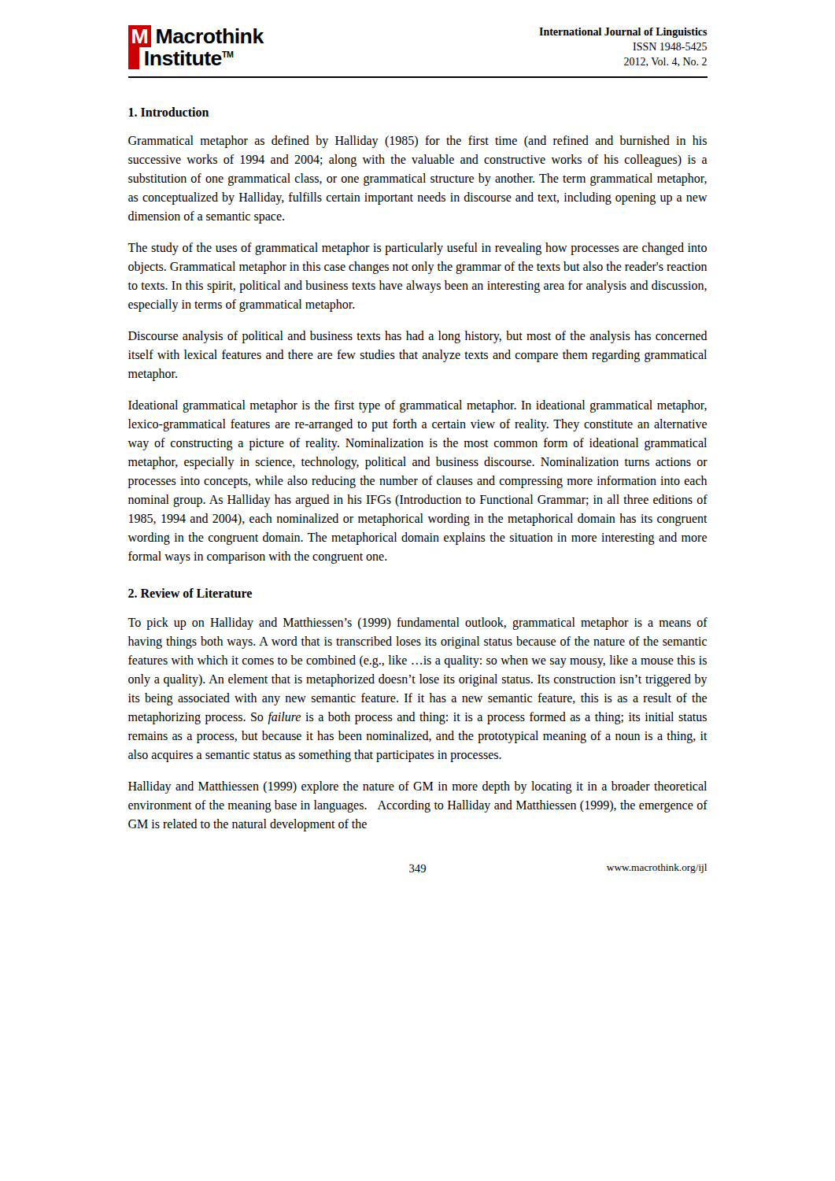MMacrothink
InstituteTM
International Journal of Linguistics
ISSN 1948-5425
2012, Vol. 4, No. 2
1. Introduction
Grammatical metaphor as defined by Halliday (1985) for the first time (and refined and burnished in his successive works of 1994 and 2004; along with the valuable and constructive works of his colleagues) is a substitution of one grammatical class, or one grammatical structure by another. The term grammatical metaphor, as conceptualized by Halliday, fulfills certain important needs in discourse and text, including opening up a new dimension of a semantic space.
The study of the uses of grammatical metaphor is particularly useful in revealing how processes are changed into objects. Grammatical metaphor in this case changes not only the grammar of the texts but also the reader's reaction to texts. In this spirit, political and business texts have always been an interesting area for analysis and discussion, especially in terms of grammatical metaphor.
Discourse analysis of political and business texts has had a long history, but most of the analysis has concerned itself with lexical features and there are few studies that analyze texts and compare them regarding grammatical metaphor.
Ideational grammatical metaphor is the first type of grammatical metaphor. In ideational grammatical metaphor, lexico-grammatical features are re-arranged to put forth a certain view of reality. They constitute an alternative way of constructing a picture of reality. Nominalization is the most common form of ideational grammatical metaphor, especially in science, technology, political and business discourse. Nominalization turns actions or processes into concepts, while also reducing the number of clauses and compressing more information into each nominal group. As Halliday has argued in his IFGs (Introduction to Functional Grammar; in all three editions of 1985, 1994 and 2004), each nominalized or metaphorical wording in the metaphorical domain has its congruent wording in the congruent domain. The metaphorical domain explains the situation in more interesting and more formal ways in comparison with the congruent one.
2. Review of Literature
To pick up on Halliday and Matthiessen’s (1999) fundamental outlook, grammatical metaphor is a means of having things both ways. A word that is transcribed loses its original status because of the nature of the semantic features with which it comes to be combined (e.g., like …is a quality: so when we say mousy, like a mouse this is only a quality). An element that is metaphorized doesn’t lose its original status. Its construction isn’t triggered by its being associated with any new semantic feature. If it has a new semantic feature, this is as a result of the metaphorizing process. So failure is a both process and thing: it is a process formed as a thing; its initial status remains as a process, but because it has been nominalized, and the prototypical meaning of a noun is a thing, it also acquires a semantic status as something that participates in processes.
Halliday and Matthiessen (1999) explore the nature of GM in more depth by locating it in a broader theoretical environment of the meaning base in languages. According to Halliday and Matthiessen (1999), the emergence of GM is related to the natural development of the
349 www.macrothink.org/ijl